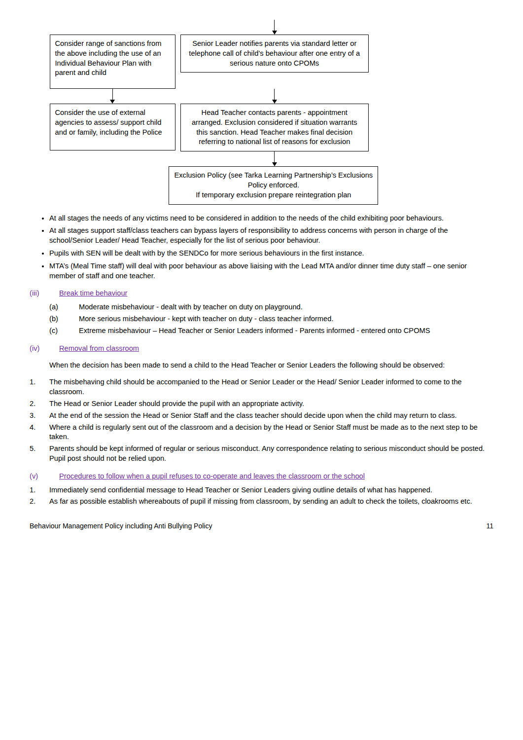Consider range of sanctions from the above including the use of an Individual Behaviour Plan with parent and child
Senior Leader notifies parents via standard letter or telephone call of child’s behaviour after one entry of a serious nature onto CPOMs
Consider the use of external agencies to assess/ support child and or family, including the Police
Head Teacher contacts parents - appointment arranged. Exclusion considered if situation warrants this sanction. Head Teacher makes final decision referring to national list of reasons for exclusion
Exclusion Policy (see Tarka Learning Partnership’s Exclusions Policy enforced.
If temporary exclusion prepare reintegration plan
At all stages the needs of any victims need to be considered in addition to the needs of the child exhibiting poor behaviours.
At all stages support staff/class teachers can bypass layers of responsibility to address concerns with person in charge of the school/Senior Leader/ Head Teacher, especially for the list of serious poor behaviour.
Pupils with SEN will be dealt with by the SENDCo for more serious behaviours in the first instance.
MTA’s (Meal Time staff) will deal with poor behaviour as above liaising with the Lead MTA and/or dinner time duty staff – one senior member of staff and one teacher.
(iii) Break time behaviour
(a)
Moderate misbehaviour - dealt with by teacher on duty on playground.
(b)
More serious misbehaviour - kept with teacher on duty - class teacher informed.
(c)
Extreme misbehaviour – Head Teacher or Senior Leaders informed - Parents informed - entered onto CPOMS
(iv) Removal from classroom
When the decision has been made to send a child to the Head Teacher or Senior Leaders the following should be observed:
1.
The misbehaving child should be accompanied to the Head or Senior Leader or the Head/ Senior Leader informed to come to the classroom.
2.
The Head or Senior Leader should provide the pupil with an appropriate activity.
3.
At the end of the session the Head or Senior Staff and the class teacher should decide upon when the child may return to class.
4.
Where a child is regularly sent out of the classroom and a decision by the Head or Senior Staff must be made as to the next step to be taken.
5.
Parents should be kept informed of regular or serious misconduct. Any correspondence relating to serious misconduct should be posted. Pupil post should not be relied upon.
(v) Procedures to follow when a pupil refuses to co-operate and leaves the classroom or the school
1.
Immediately send confidential message to Head Teacher or Senior Leaders giving outline details of what has happened.
2.
As far as possible establish whereabouts of pupil if missing from classroom, by sending an adult to check the toilets, cloakrooms etc.
Behaviour Management Policy including Anti Bullying Policy
11